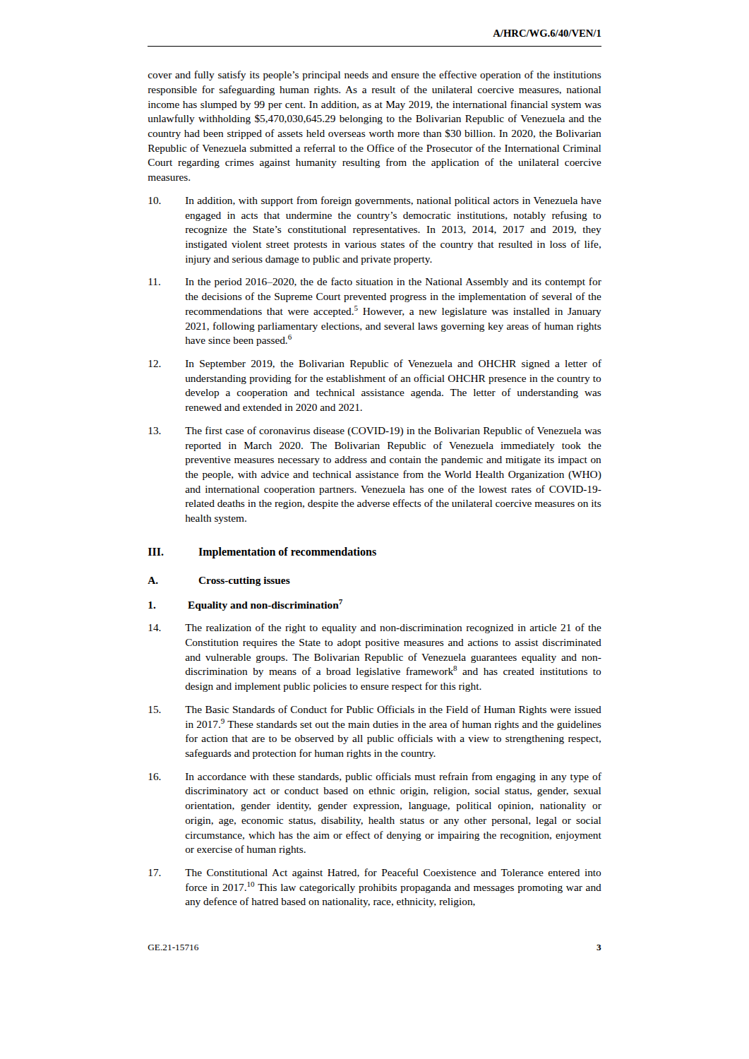A/HRC/WG.6/40/VEN/1
cover and fully satisfy its people’s principal needs and ensure the effective operation of the institutions responsible for safeguarding human rights. As a result of the unilateral coercive measures, national income has slumped by 99 per cent. In addition, as at May 2019, the international financial system was unlawfully withholding $5,470,030,645.29 belonging to the Bolivarian Republic of Venezuela and the country had been stripped of assets held overseas worth more than $30 billion. In 2020, the Bolivarian Republic of Venezuela submitted a referral to the Office of the Prosecutor of the International Criminal Court regarding crimes against humanity resulting from the application of the unilateral coercive measures.
10.
In addition, with support from foreign governments, national political actors in Venezuela have engaged in acts that undermine the country’s democratic institutions, notably refusing to recognize the State’s constitutional representatives. In 2013, 2014, 2017 and 2019, they instigated violent street protests in various states of the country that resulted in loss of life, injury and serious damage to public and private property.
11.
In the period 2016–2020, the de facto situation in the National Assembly and its contempt for the decisions of the Supreme Court prevented progress in the implementation of several of the recommendations that were accepted.5 However, a new legislature was installed in January 2021, following parliamentary elections, and several laws governing key areas of human rights have since been passed.6
12.
In September 2019, the Bolivarian Republic of Venezuela and OHCHR signed a letter of understanding providing for the establishment of an official OHCHR presence in the country to develop a cooperation and technical assistance agenda. The letter of understanding was renewed and extended in 2020 and 2021.
13.
The first case of coronavirus disease (COVID-19) in the Bolivarian Republic of Venezuela was reported in March 2020. The Bolivarian Republic of Venezuela immediately took the preventive measures necessary to address and contain the pandemic and mitigate its impact on the people, with advice and technical assistance from the World Health Organization (WHO) and international cooperation partners. Venezuela has one of the lowest rates of COVID-19-related deaths in the region, despite the adverse effects of the unilateral coercive measures on its health system.
III. Implementation of recommendations
A. Cross-cutting issues
1. Equality and non-discrimination7
14.
The realization of the right to equality and non-discrimination recognized in article 21 of the Constitution requires the State to adopt positive measures and actions to assist discriminated and vulnerable groups. The Bolivarian Republic of Venezuela guarantees equality and non-discrimination by means of a broad legislative framework8 and has created institutions to design and implement public policies to ensure respect for this right.
15.
The Basic Standards of Conduct for Public Officials in the Field of Human Rights were issued in 2017.9 These standards set out the main duties in the area of human rights and the guidelines for action that are to be observed by all public officials with a view to strengthening respect, safeguards and protection for human rights in the country.
16.
In accordance with these standards, public officials must refrain from engaging in any type of discriminatory act or conduct based on ethnic origin, religion, social status, gender, sexual orientation, gender identity, gender expression, language, political opinion, nationality or origin, age, economic status, disability, health status or any other personal, legal or social circumstance, which has the aim or effect of denying or impairing the recognition, enjoyment or exercise of human rights.
17.
The Constitutional Act against Hatred, for Peaceful Coexistence and Tolerance entered into force in 2017.10 This law categorically prohibits propaganda and messages promoting war and any defence of hatred based on nationality, race, ethnicity, religion,
GE.21-15716
3